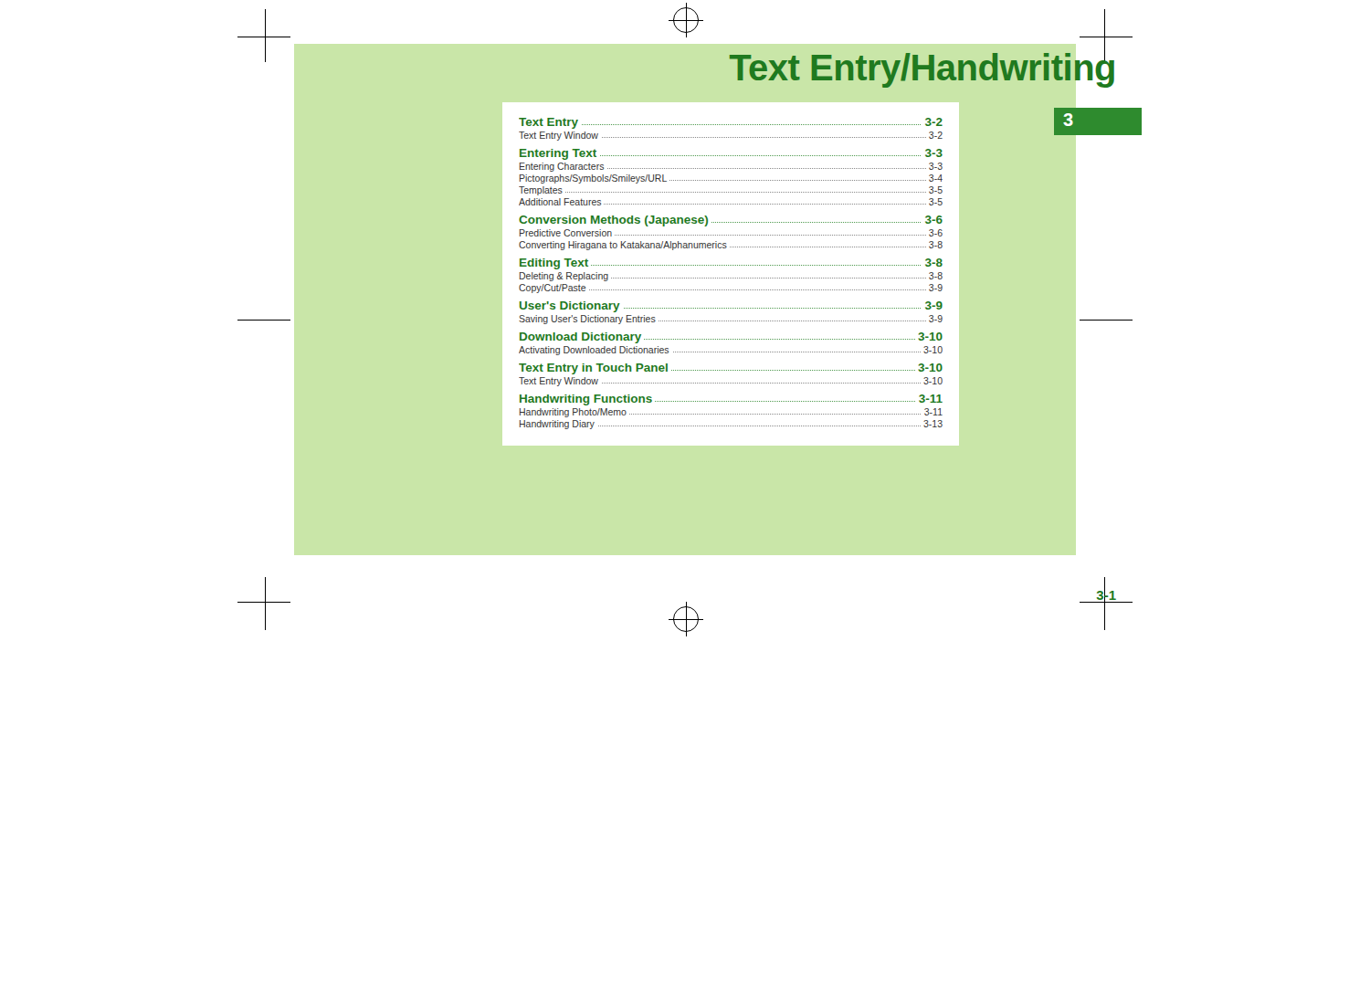Text Entry/Handwriting
3
Text Entry 3-2
Text Entry Window 3-2
Entering Text 3-3
Entering Characters 3-3
Pictographs/Symbols/Smileys/URL 3-4
Templates 3-5
Additional Features 3-5
Conversion Methods (Japanese) 3-6
Predictive Conversion 3-6
Converting Hiragana to Katakana/Alphanumerics 3-8
Editing Text 3-8
Deleting & Replacing 3-8
Copy/Cut/Paste 3-9
User's Dictionary 3-9
Saving User's Dictionary Entries 3-9
Download Dictionary 3-10
Activating Downloaded Dictionaries 3-10
Text Entry in Touch Panel 3-10
Text Entry Window 3-10
Handwriting Functions 3-11
Handwriting Photo/Memo 3-11
Handwriting Diary 3-13
3-1